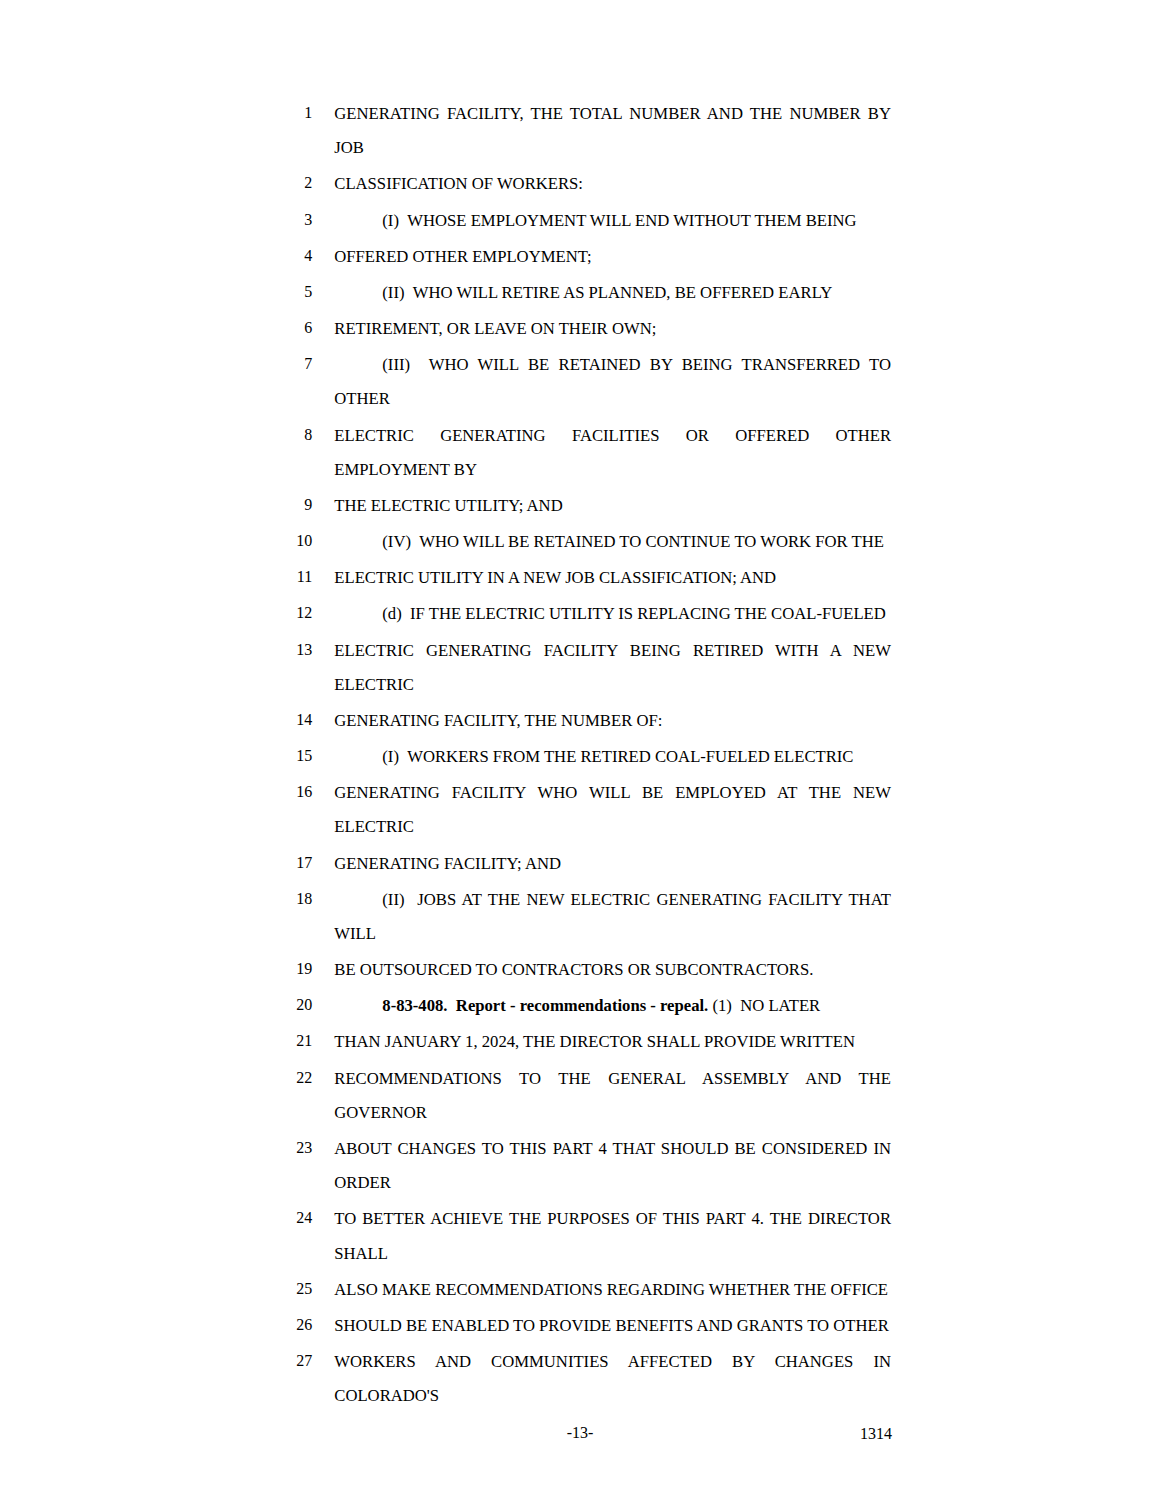| 1 | GENERATING FACILITY, THE TOTAL NUMBER AND THE NUMBER BY JOB |
| 2 | CLASSIFICATION OF WORKERS: |
| 3 | (I) WHOSE EMPLOYMENT WILL END WITHOUT THEM BEING |
| 4 | OFFERED OTHER EMPLOYMENT; |
| 5 | (II) WHO WILL RETIRE AS PLANNED, BE OFFERED EARLY |
| 6 | RETIREMENT, OR LEAVE ON THEIR OWN; |
| 7 | (III) WHO WILL BE RETAINED BY BEING TRANSFERRED TO OTHER |
| 8 | ELECTRIC GENERATING FACILITIES OR OFFERED OTHER EMPLOYMENT BY |
| 9 | THE ELECTRIC UTILITY; AND |
| 10 | (IV) WHO WILL BE RETAINED TO CONTINUE TO WORK FOR THE |
| 11 | ELECTRIC UTILITY IN A NEW JOB CLASSIFICATION; AND |
| 12 | (d) IF THE ELECTRIC UTILITY IS REPLACING THE COAL-FUELED |
| 13 | ELECTRIC GENERATING FACILITY BEING RETIRED WITH A NEW ELECTRIC |
| 14 | GENERATING FACILITY, THE NUMBER OF: |
| 15 | (I) WORKERS FROM THE RETIRED COAL-FUELED ELECTRIC |
| 16 | GENERATING FACILITY WHO WILL BE EMPLOYED AT THE NEW ELECTRIC |
| 17 | GENERATING FACILITY; AND |
| 18 | (II) JOBS AT THE NEW ELECTRIC GENERATING FACILITY THAT WILL |
| 19 | BE OUTSOURCED TO CONTRACTORS OR SUBCONTRACTORS. |
| 20 | 8-83-408. Report - recommendations - repeal. (1) NO LATER |
| 21 | THAN JANUARY 1, 2024, THE DIRECTOR SHALL PROVIDE WRITTEN |
| 22 | RECOMMENDATIONS TO THE GENERAL ASSEMBLY AND THE GOVERNOR |
| 23 | ABOUT CHANGES TO THIS PART 4 THAT SHOULD BE CONSIDERED IN ORDER |
| 24 | TO BETTER ACHIEVE THE PURPOSES OF THIS PART 4. THE DIRECTOR SHALL |
| 25 | ALSO MAKE RECOMMENDATIONS REGARDING WHETHER THE OFFICE |
| 26 | SHOULD BE ENABLED TO PROVIDE BENEFITS AND GRANTS TO OTHER |
| 27 | WORKERS AND COMMUNITIES AFFECTED BY CHANGES IN COLORADO'S |
-13-
1314